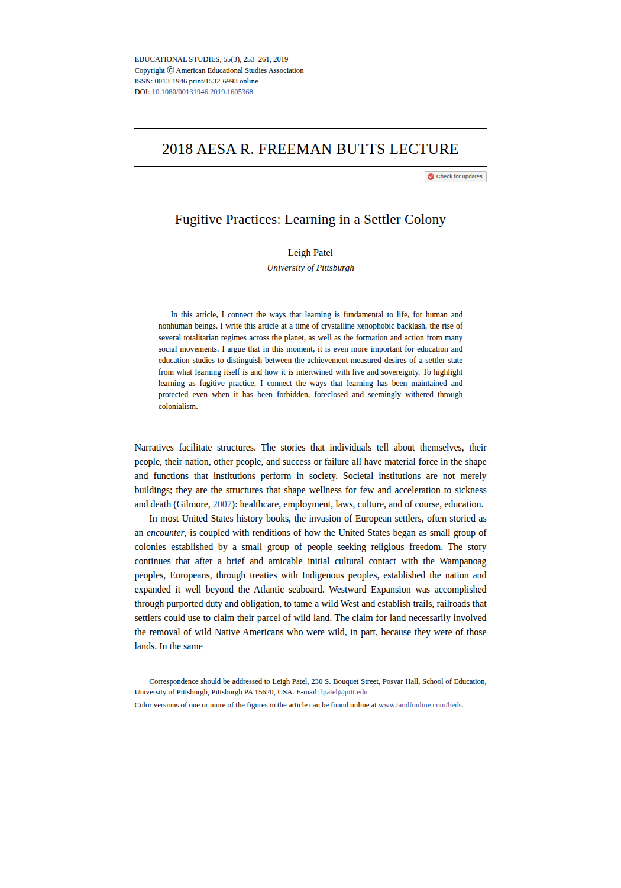EDUCATIONAL STUDIES, 55(3), 253–261, 2019 Copyright Ⓒ American Educational Studies Association ISSN: 0013-1946 print/1532-6993 online DOI: 10.1080/00131946.2019.1605368
2018 AESA R. FREEMAN BUTTS LECTURE
Check for updates
Fugitive Practices: Learning in a Settler Colony
Leigh Patel
University of Pittsburgh
In this article, I connect the ways that learning is fundamental to life, for human and nonhuman beings. I write this article at a time of crystalline xenophobic backlash, the rise of several totalitarian regimes across the planet, as well as the formation and action from many social movements. I argue that in this moment, it is even more important for education and education studies to distinguish between the achievement-measured desires of a settler state from what learning itself is and how it is intertwined with live and sovereignty. To highlight learning as fugitive practice, I connect the ways that learning has been maintained and protected even when it has been forbidden, foreclosed and seemingly withered through colonialism.
Narratives facilitate structures. The stories that individuals tell about themselves, their people, their nation, other people, and success or failure all have material force in the shape and functions that institutions perform in society. Societal institutions are not merely buildings; they are the structures that shape wellness for few and acceleration to sickness and death (Gilmore, 2007): healthcare, employment, laws, culture, and of course, education.
In most United States history books, the invasion of European settlers, often storied as an encounter, is coupled with renditions of how the United States began as small group of colonies established by a small group of people seeking religious freedom. The story continues that after a brief and amicable initial cultural contact with the Wampanoag peoples, Europeans, through treaties with Indigenous peoples, established the nation and expanded it well beyond the Atlantic seaboard. Westward Expansion was accomplished through purported duty and obligation, to tame a wild West and establish trails, railroads that settlers could use to claim their parcel of wild land. The claim for land necessarily involved the removal of wild Native Americans who were wild, in part, because they were of those lands. In the same
Correspondence should be addressed to Leigh Patel, 230 S. Bouquet Street, Posvar Hall, School of Education, University of Pittsburgh, Pittsburgh PA 15620, USA. E-mail: lpatel@pitt.edu
Color versions of one or more of the figures in the article can be found online at www.tandfonline.com/heds.